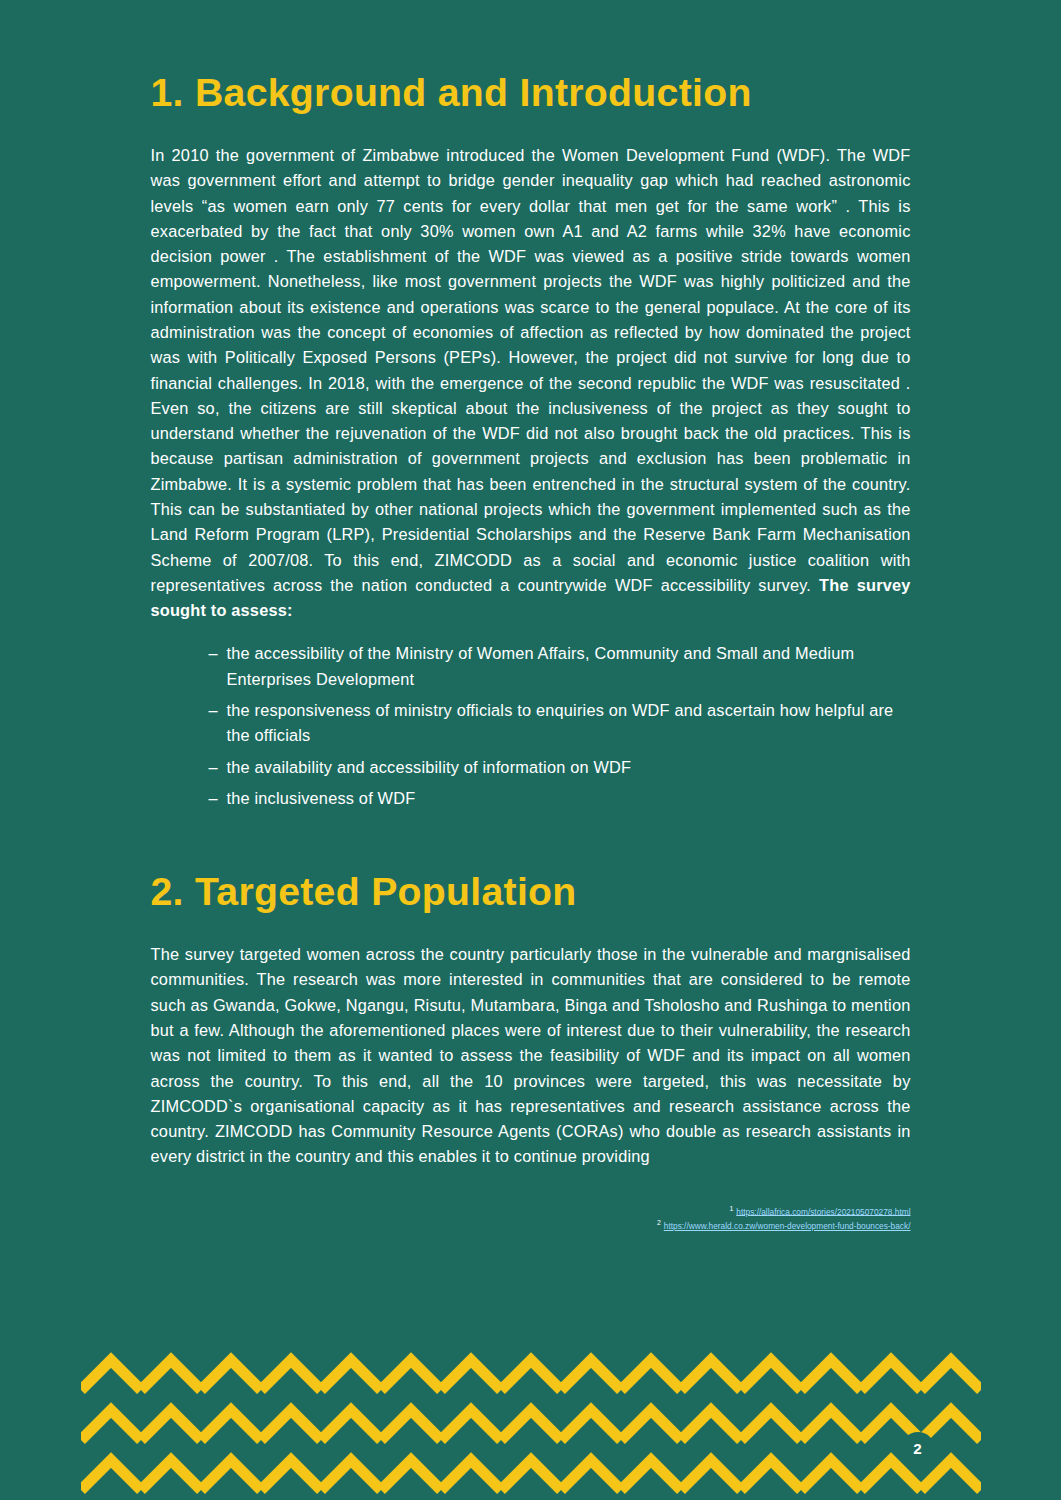1. Background and Introduction
In 2010 the government of Zimbabwe introduced the Women Development Fund (WDF). The WDF was government effort and attempt to bridge gender inequality gap which had reached astronomic levels “as women earn only 77 cents for every dollar that men get for the same work” . This is exacerbated by the fact that only 30% women own A1 and A2 farms while 32% have economic decision power . The establishment of the WDF was viewed as a positive stride towards women empowerment. Nonetheless, like most government projects the WDF was highly politicized and the information about its existence and operations was scarce to the general populace. At the core of its administration was the concept of economies of affection as reflected by how dominated the project was with Politically Exposed Persons (PEPs). However, the project did not survive for long due to financial challenges. In 2018, with the emergence of the second republic the WDF was resuscitated . Even so, the citizens are still skeptical about the inclusiveness of the project as they sought to understand whether the rejuvenation of the WDF did not also brought back the old practices. This is because partisan administration of government projects and exclusion has been problematic in Zimbabwe. It is a systemic problem that has been entrenched in the structural system of the country. This can be substantiated by other national projects which the government implemented such as the Land Reform Program (LRP), Presidential Scholarships and the Reserve Bank Farm Mechanisation Scheme of 2007/08. To this end, ZIMCODD as a social and economic justice coalition with representatives across the nation conducted a countrywide WDF accessibility survey. The survey sought to assess:
the accessibility of the Ministry of Women Affairs, Community and Small and Medium Enterprises Development
the responsiveness of ministry officials to enquiries on WDF and ascertain how helpful are the officials
the availability and accessibility of information on WDF
the inclusiveness of WDF
2. Targeted Population
The survey targeted women across the country particularly those in the vulnerable and margnisalised communities. The research was more interested in communities that are considered to be remote such as Gwanda, Gokwe, Ngangu, Risutu, Mutambara, Binga and Tsholosho and Rushinga to mention but a few. Although the aforementioned places were of interest due to their vulnerability, the research was not limited to them as it wanted to assess the feasibility of WDF and its impact on all women across the country. To this end, all the 10 provinces were targeted, this was necessitate by ZIMCODD`s organisational capacity as it has representatives and research assistance across the country. ZIMCODD has Community Resource Agents (CORAs) who double as research assistants in every district in the country and this enables it to continue providing
1https://allafrica.com/stories/202105070278.html
2https://www.herald.co.zw/women-development-fund-bounces-back/
2